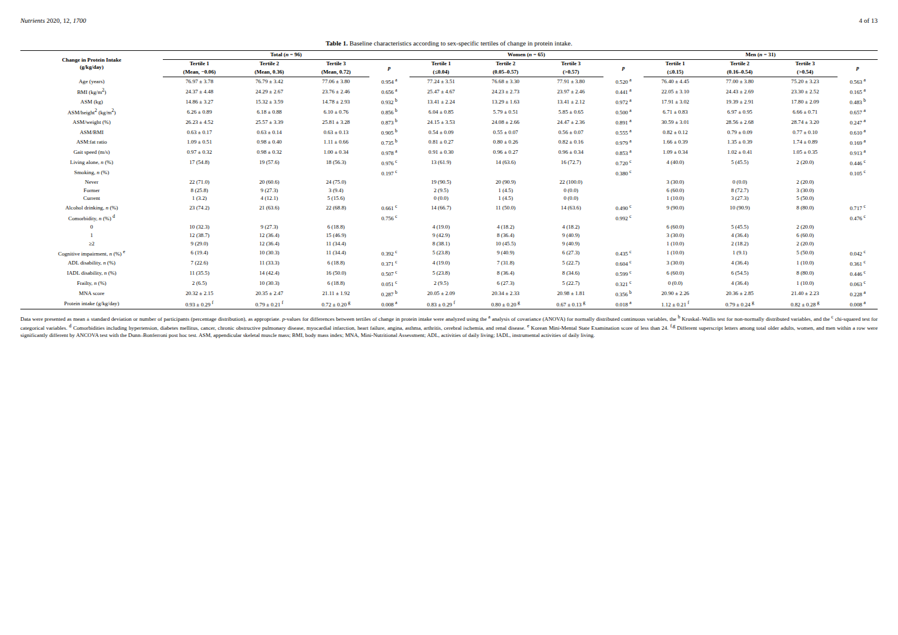Nutrients 2020, 12, 1700
4 of 13
Table 1. Baseline characteristics according to sex-specific tertiles of change in protein intake.
| Change in Protein Intake (g/kg/day) | Total ( n = 96) | Women ( n = 65) | Men ( n = 31) |
| --- | --- | --- | --- |
| Tertile 1 | Tertile 2 | Tertile 3 | p | Tertile 1 | Tertile 2 | Tertile 3 | p | Tertile 1 | Tertile 2 | Tertile 3 | p |
| (Mean, −0.06) | (Mean, 0.36) | (Mean, 0.72) | (≤0.04) | (0.05–0.57) | (>0.57) | (≤0.15) | (0.16–0.54) | (>0.54) |
| Age (years) | 76.97 ± 3.78 | 76.79 ± 3.42 | 77.06 ± 3.80 | 0.954 a | 77.24 ± 3.51 | 76.68 ± 3.30 | 77.91 ± 3.80 | 0.520 a | 76.40 ± 4.45 | 77.00 ± 3.80 | 75.20 ± 3.23 | 0.563 a |
| BMI (kg/m 2 ) | 24.37 ± 4.48 | 24.29 ± 2.67 | 23.76 ± 2.46 | 0.656 a | 25.47 ± 4.67 | 24.23 ± 2.73 | 23.97 ± 2.46 | 0.441 a | 22.05 ± 3.10 | 24.43 ± 2.69 | 23.30 ± 2.52 | 0.165 a |
| ASM (kg) | 14.86 ± 3.27 | 15.32 ± 3.59 | 14.78 ± 2.93 | 0.932 b | 13.41 ± 2.24 | 13.29 ± 1.63 | 13.41 ± 2.12 | 0.972 a | 17.91 ± 3.02 | 19.39 ± 2.91 | 17.80 ± 2.09 | 0.483 b |
| ASM/height 2 (kg/m 2 ) | 6.26 ± 0.89 | 6.18 ± 0.88 | 6.10 ± 0.76 | 0.856 b | 6.04 ± 0.85 | 5.79 ± 0.51 | 5.85 ± 0.65 | 0.500 a | 6.71 ± 0.83 | 6.97 ± 0.95 | 6.66 ± 0.71 | 0.657 a |
| ASM/weight (%) | 26.23 ± 4.52 | 25.57 ± 3.39 | 25.81 ± 3.28 | 0.873 b | 24.15 ± 3.53 | 24.08 ± 2.66 | 24.47 ± 2.36 | 0.891 a | 30.59 ± 3.01 | 28.56 ± 2.68 | 28.74 ± 3.20 | 0.247 a |
| ASM/BMI | 0.63 ± 0.17 | 0.63 ± 0.14 | 0.63 ± 0.13 | 0.905 b | 0.54 ± 0.09 | 0.55 ± 0.07 | 0.56 ± 0.07 | 0.555 a | 0.82 ± 0.12 | 0.79 ± 0.09 | 0.77 ± 0.10 | 0.610 a |
| ASM:fat ratio | 1.09 ± 0.51 | 0.98 ± 0.40 | 1.11 ± 0.66 | 0.735 b | 0.81 ± 0.27 | 0.80 ± 0.26 | 0.82 ± 0.16 | 0.979 a | 1.66 ± 0.39 | 1.35 ± 0.39 | 1.74 ± 0.89 | 0.169 a |
| Gait speed (m/s) | 0.97 ± 0.32 | 0.98 ± 0.32 | 1.00 ± 0.34 | 0.978 a | 0.91 ± 0.30 | 0.96 ± 0.27 | 0.96 ± 0.34 | 0.853 a | 1.09 ± 0.34 | 1.02 ± 0.41 | 1.05 ± 0.35 | 0.913 a |
| Living alone, n (%) | 17 (54.8) | 19 (57.6) | 18 (56.3) | 0.976 c | 13 (61.9) | 14 (63.6) | 16 (72.7) | 0.720 c | 4 (40.0) | 5 (45.5) | 2 (20.0) | 0.446 c |
| Smoking, n (%) | | | | 0.197 c | | | | 0.380 c | | | | 0.105 c |
| Never | 22 (71.0) | 20 (60.6) | 24 (75.0) | | 19 (90.5) | 20 (90.9) | 22 (100.0) | | 3 (30.0) | 0 (0.0) | 2 (20.0) | |
| Former | 8 (25.8) | 9 (27.3) | 3 (9.4) | | 2 (9.5) | 1 (4.5) | 0 (0.0) | | 6 (60.0) | 8 (72.7) | 3 (30.0) | |
| Current | 1 (3.2) | 4 (12.1) | 5 (15.6) | | 0 (0.0) | 1 (4.5) | 0 (0.0) | | 1 (10.0) | 3 (27.3) | 5 (50.0) | |
| Alcohol drinking, n (%) | 23 (74.2) | 21 (63.6) | 22 (68.8) | 0.661 c | 14 (66.7) | 11 (50.0) | 14 (63.6) | 0.490 c | 9 (90.0) | 10 (90.9) | 8 (80.0) | 0.717 c |
| Comorbidity, n (%) d | | | | 0.756 c | | | | 0.992 c | | | | 0.476 c |
| 0 | 10 (32.3) | 9 (27.3) | 6 (18.8) | | 4 (19.0) | 4 (18.2) | 4 (18.2) | | 6 (60.0) | 5 (45.5) | 2 (20.0) | |
| 1 | 12 (38.7) | 12 (36.4) | 15 (46.9) | | 9 (42.9) | 8 (36.4) | 9 (40.9) | | 3 (30.0) | 4 (36.4) | 6 (60.0) | |
| ≥2 | 9 (29.0) | 12 (36.4) | 11 (34.4) | | 8 (38.1) | 10 (45.5) | 9 (40.9) | | 1 (10.0) | 2 (18.2) | 2 (20.0) | |
| Cognitive impairment, n (%) e | 6 (19.4) | 10 (30.3) | 11 (34.4) | 0.392 c | 5 (23.8) | 9 (40.9) | 6 (27.3) | 0.435 c | 1 (10.0) | 1 (9.1) | 5 (50.0) | 0.042 c |
| ADL disability, n (%) | 7 (22.6) | 11 (33.3) | 6 (18.8) | 0.371 c | 4 (19.0) | 7 (31.8) | 5 (22.7) | 0.604 c | 3 (30.0) | 4 (36.4) | 1 (10.0) | 0.361 c |
| IADL disability, n (%) | 11 (35.5) | 14 (42.4) | 16 (50.0) | 0.507 c | 5 (23.8) | 8 (36.4) | 8 (34.6) | 0.599 c | 6 (60.0) | 6 (54.5) | 8 (80.0) | 0.446 c |
| Frailty, n (%) | 2 (6.5) | 10 (30.3) | 6 (18.8) | 0.051 c | 2 (9.5) | 6 (27.3) | 5 (22.7) | 0.321 c | 0 (0.0) | 4 (36.4) | 1 (10.0) | 0.063 c |
| MNA score | 20.32 ± 2.15 | 20.35 ± 2.47 | 21.11 ± 1.92 | 0.287 b | 20.05 ± 2.09 | 20.34 ± 2.33 | 20.98 ± 1.81 | 0.356 b | 20.90 ± 2.26 | 20.36 ± 2.85 | 21.40 ± 2.23 | 0.228 a |
| Protein intake (g/kg/day) | 0.93 ± 0.29 f | 0.79 ± 0.21 f | 0.72 ± 0.20 g | 0.008 a | 0.83 ± 0.29 f | 0.80 ± 0.20 g | 0.67 ± 0.13 g | 0.018 a | 1.12 ± 0.21 f | 0.79 ± 0.24 g | 0.82 ± 0.28 g | 0.008 a |
Data were presented as mean ± standard deviation or number of participants (percentage distribution), as appropriate. p-values for differences between tertiles of change in protein intake were analyzed using the a analysis of covariance (ANOVA) for normally distributed continuous variables, the b Kruskal–Wallis test for non-normally distributed variables, and the c chi-squared test for categorical variables. d Comorbidities including hypertension, diabetes mellitus, cancer, chronic obstructive pulmonary disease, myocardial infarction, heart failure, angina, asthma, arthritis, cerebral ischemia, and renal disease. e Korean Mini-Mental State Examination score of less than 24. f,g Different superscript letters among total older adults, women, and men within a row were significantly different by ANCOVA test with the Dunn–Bonferroni post hoc test. ASM, appendicular skeletal muscle mass; BMI, body mass index; MNA, Mini-Nutritional Assessment; ADL, activities of daily living; IADL, instrumental activities of daily living.